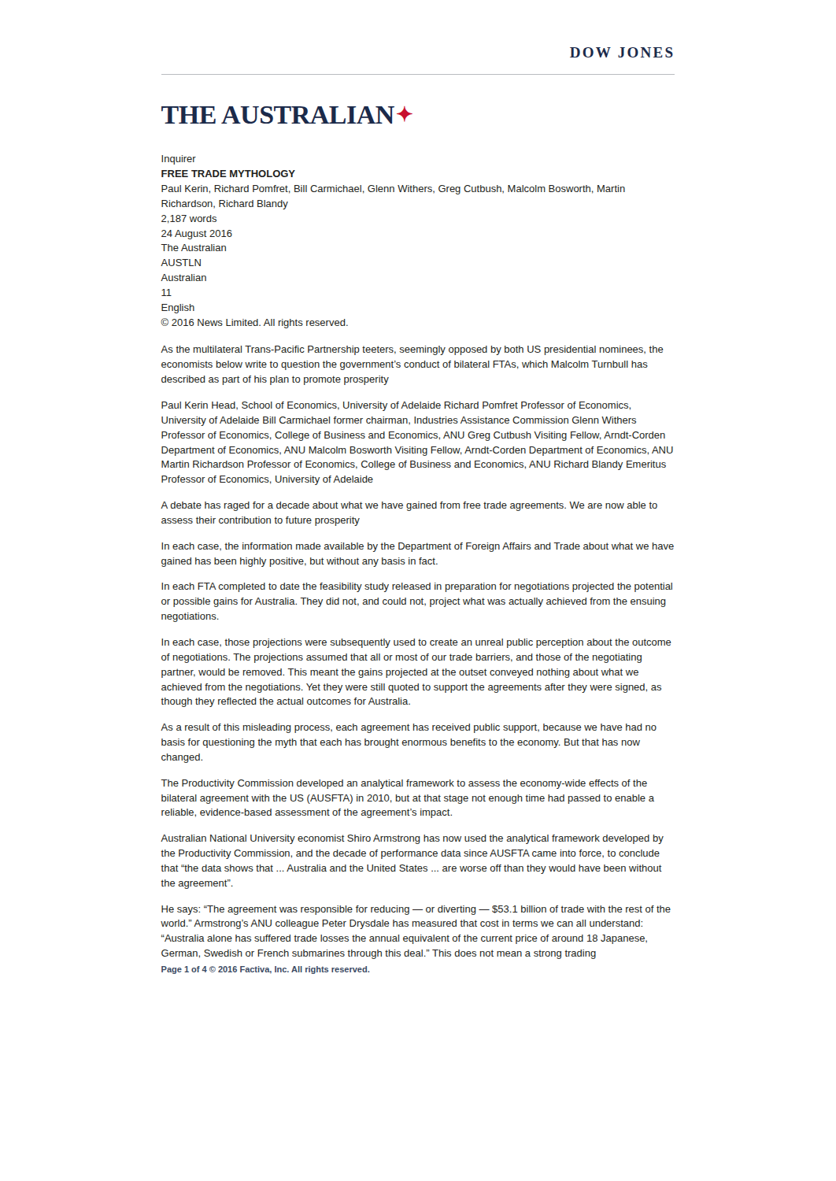DOW JONES
THE AUSTRALIAN✦
Inquirer
FREE TRADE MYTHOLOGY
Paul Kerin, Richard Pomfret, Bill Carmichael, Glenn Withers, Greg Cutbush, Malcolm Bosworth, Martin Richardson, Richard Blandy
2,187 words
24 August 2016
The Australian
AUSTLN
Australian
11
English
© 2016 News Limited. All rights reserved.
As the multilateral Trans-Pacific Partnership teeters, seemingly opposed by both US presidential nominees, the economists below write to question the government’s conduct of bilateral FTAs, which Malcolm Turnbull has described as part of his plan to promote prosperity
Paul Kerin Head, School of Economics, University of Adelaide Richard Pomfret Professor of Economics, University of Adelaide Bill Carmichael former chairman, Industries Assistance Commission Glenn Withers Professor of Economics, College of Business and Economics, ANU Greg Cutbush Visiting Fellow, Arndt-Corden Department of Economics, ANU Malcolm Bosworth Visiting Fellow, Arndt-Corden Department of Economics, ANU Martin Richardson Professor of Economics, College of Business and Economics, ANU Richard Blandy Emeritus Professor of Economics, University of Adelaide
A debate has raged for a decade about what we have gained from free trade agreements. We are now able to assess their contribution to future prosperity
In each case, the information made available by the Department of Foreign Affairs and Trade about what we have gained has been highly positive, but without any basis in fact.
In each FTA completed to date the feasibility study released in preparation for negotiations projected the potential or possible gains for Australia. They did not, and could not, project what was actually achieved from the ensuing negotiations.
In each case, those projections were subsequently used to create an unreal public perception about the outcome of negotiations. The projections assumed that all or most of our trade barriers, and those of the negotiating partner, would be removed. This meant the gains projected at the outset conveyed nothing about what we achieved from the negotiations. Yet they were still quoted to support the agreements after they were signed, as though they reflected the actual outcomes for Australia.
As a result of this misleading process, each agreement has received public support, because we have had no basis for questioning the myth that each has brought enormous benefits to the economy. But that has now changed.
The Productivity Commission developed an analytical framework to assess the economy-wide effects of the bilateral agreement with the US (AUSFTA) in 2010, but at that stage not enough time had passed to enable a reliable, evidence-based assessment of the agreement’s impact.
Australian National University economist Shiro Armstrong has now used the analytical framework developed by the Productivity Commission, and the decade of performance data since AUSFTA came into force, to conclude that “the data shows that ... Australia and the United States ... are worse off than they would have been without the agreement”.
He says: “The agreement was responsible for reducing — or diverting — $53.1 billion of trade with the rest of the world.” Armstrong’s ANU colleague Peter Drysdale has measured that cost in terms we can all understand: “Australia alone has suffered trade losses the annual equivalent of the current price of around 18 Japanese, German, Swedish or French submarines through this deal.” This does not mean a strong trading
Page 1 of 4 © 2016 Factiva, Inc. All rights reserved.